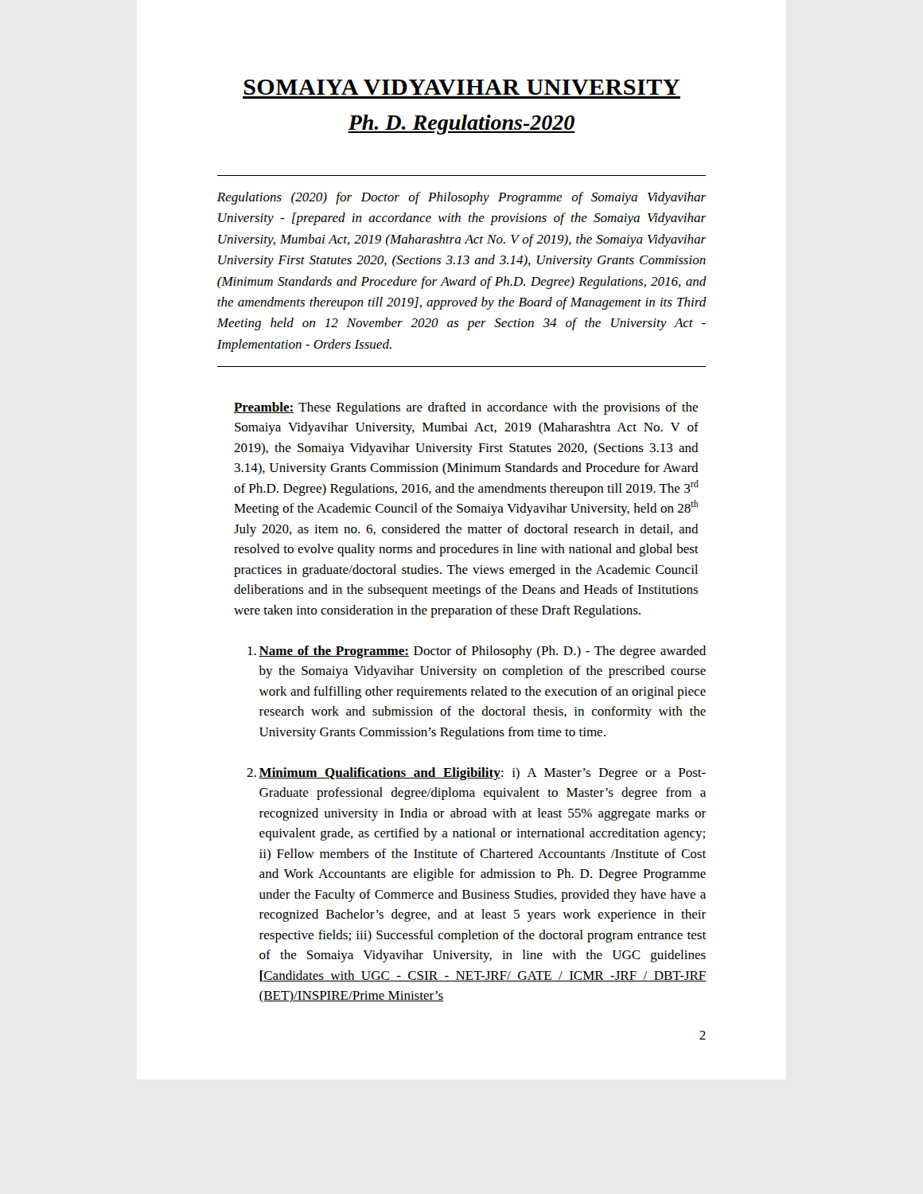SOMAIYA VIDYAVIHAR UNIVERSITY
Ph. D. Regulations-2020
Regulations (2020) for Doctor of Philosophy Programme of Somaiya Vidyavihar University - [prepared in accordance with the provisions of the Somaiya Vidyavihar University, Mumbai Act, 2019 (Maharashtra Act No. V of 2019), the Somaiya Vidyavihar University First Statutes 2020, (Sections 3.13 and 3.14), University Grants Commission (Minimum Standards and Procedure for Award of Ph.D. Degree) Regulations, 2016, and the amendments thereupon till 2019], approved by the Board of Management in its Third Meeting held on 12 November 2020 as per Section 34 of the University Act - Implementation - Orders Issued.
Preamble: These Regulations are drafted in accordance with the provisions of the Somaiya Vidyavihar University, Mumbai Act, 2019 (Maharashtra Act No. V of 2019), the Somaiya Vidyavihar University First Statutes 2020, (Sections 3.13 and 3.14), University Grants Commission (Minimum Standards and Procedure for Award of Ph.D. Degree) Regulations, 2016, and the amendments thereupon till 2019. The 3rd Meeting of the Academic Council of the Somaiya Vidyavihar University, held on 28th July 2020, as item no. 6, considered the matter of doctoral research in detail, and resolved to evolve quality norms and procedures in line with national and global best practices in graduate/doctoral studies. The views emerged in the Academic Council deliberations and in the subsequent meetings of the Deans and Heads of Institutions were taken into consideration in the preparation of these Draft Regulations.
Name of the Programme: Doctor of Philosophy (Ph. D.) - The degree awarded by the Somaiya Vidyavihar University on completion of the prescribed course work and fulfilling other requirements related to the execution of an original piece research work and submission of the doctoral thesis, in conformity with the University Grants Commission’s Regulations from time to time.
Minimum Qualifications and Eligibility: i) A Master’s Degree or a Post-Graduate professional degree/diploma equivalent to Master’s degree from a recognized university in India or abroad with at least 55% aggregate marks or equivalent grade, as certified by a national or international accreditation agency; ii) Fellow members of the Institute of Chartered Accountants /Institute of Cost and Work Accountants are eligible for admission to Ph. D. Degree Programme under the Faculty of Commerce and Business Studies, provided they have have a recognized Bachelor’s degree, and at least 5 years work experience in their respective fields; iii) Successful completion of the doctoral program entrance test of the Somaiya Vidyavihar University, in line with the UGC guidelines [Candidates with UGC - CSIR - NET-JRF/ GATE / ICMR -JRF / DBT-JRF (BET)/INSPIRE/Prime Minister’s
2